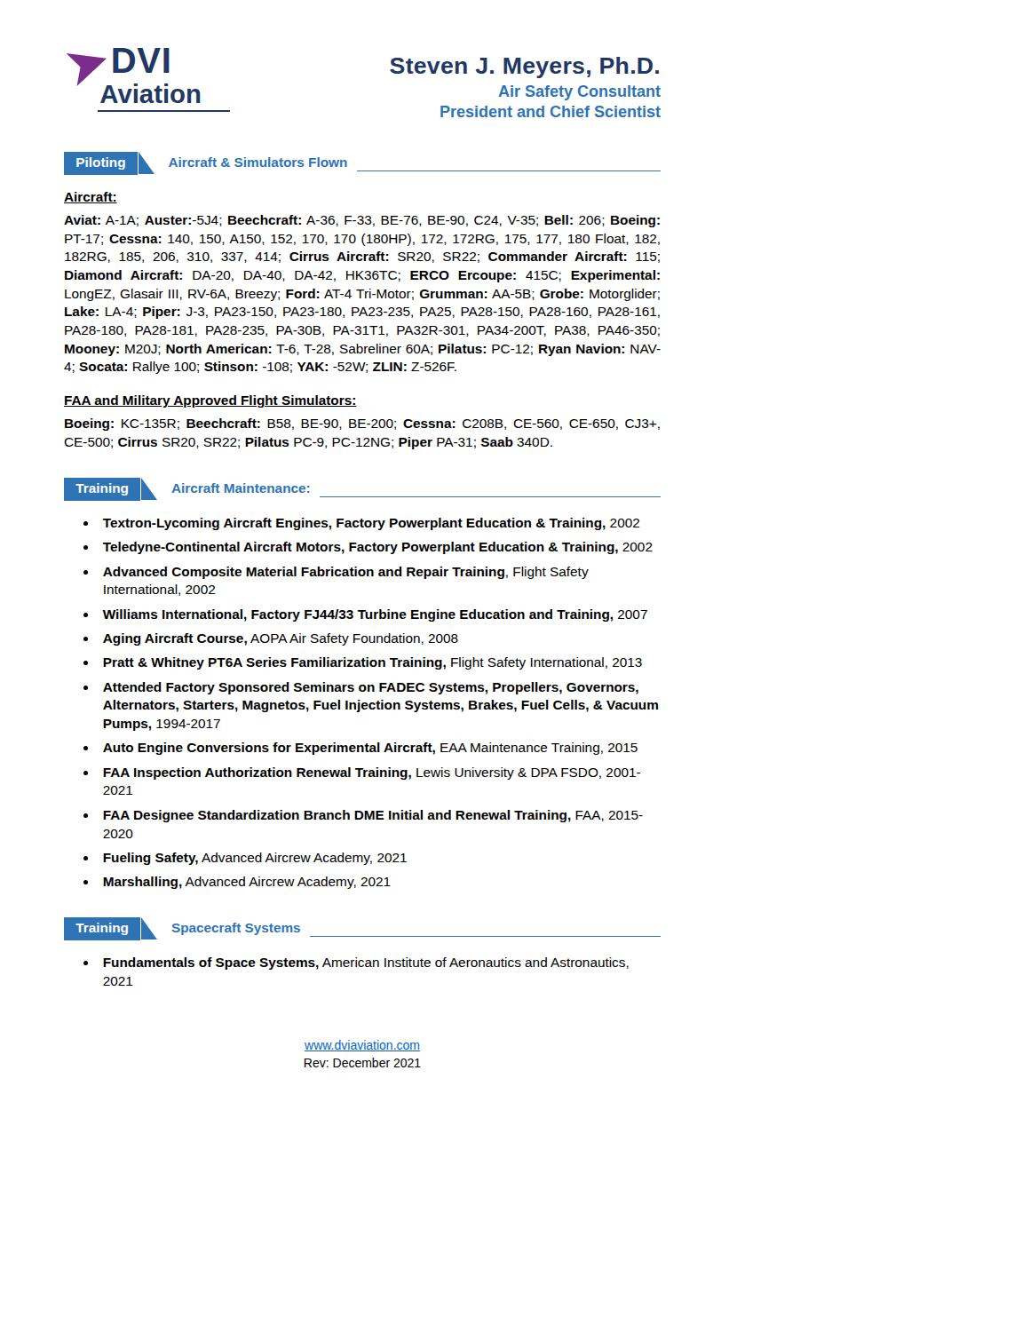➤
DVI
Aviation
Steven J. Meyers, Ph.D.
Air Safety Consultant
President and Chief Scientist
Piloting
Aircraft & Simulators Flown
Aircraft:
Aviat: A-1A; Auster:-5J4; Beechcraft: A-36, F-33, BE-76, BE-90, C24, V-35; Bell: 206; Boeing: PT-17; Cessna: 140, 150, A150, 152, 170, 170 (180HP), 172, 172RG, 175, 177, 180 Float, 182, 182RG, 185, 206, 310, 337, 414; Cirrus Aircraft: SR20, SR22; Commander Aircraft: 115; Diamond Aircraft: DA-20, DA-40, DA-42, HK36TC; ERCO Ercoupe: 415C; Experimental: LongEZ, Glasair III, RV-6A, Breezy; Ford: AT-4 Tri-Motor; Grumman: AA-5B; Grobe: Motorglider; Lake: LA-4; Piper: J-3, PA23-150, PA23-180, PA23-235, PA25, PA28-150, PA28-160, PA28-161, PA28-180, PA28-181, PA28-235, PA-30B, PA-31T1, PA32R-301, PA34-200T, PA38, PA46-350; Mooney: M20J; North American: T-6, T-28, Sabreliner 60A; Pilatus: PC-12; Ryan Navion: NAV-4; Socata: Rallye 100; Stinson: -108; YAK: -52W; ZLIN: Z-526F.
FAA and Military Approved Flight Simulators:
Boeing: KC-135R; Beechcraft: B58, BE-90, BE-200; Cessna: C208B, CE-560, CE-650, CJ3+, CE-500; Cirrus SR20, SR22; Pilatus PC-9, PC-12NG; Piper PA-31; Saab 340D.
Training
Aircraft Maintenance:
Textron-Lycoming Aircraft Engines, Factory Powerplant Education & Training, 2002
Teledyne-Continental Aircraft Motors, Factory Powerplant Education & Training, 2002
Advanced Composite Material Fabrication and Repair Training, Flight Safety International, 2002
Williams International, Factory FJ44/33 Turbine Engine Education and Training, 2007
Aging Aircraft Course, AOPA Air Safety Foundation, 2008
Pratt & Whitney PT6A Series Familiarization Training, Flight Safety International, 2013
Attended Factory Sponsored Seminars on FADEC Systems, Propellers, Governors, Alternators, Starters, Magnetos, Fuel Injection Systems, Brakes, Fuel Cells, & Vacuum Pumps, 1994-2017
Auto Engine Conversions for Experimental Aircraft, EAA Maintenance Training, 2015
FAA Inspection Authorization Renewal Training, Lewis University & DPA FSDO, 2001-2021
FAA Designee Standardization Branch DME Initial and Renewal Training, FAA, 2015-2020
Fueling Safety, Advanced Aircrew Academy, 2021
Marshalling, Advanced Aircrew Academy, 2021
Training
Spacecraft Systems
Fundamentals of Space Systems, American Institute of Aeronautics and Astronautics, 2021
www.dviaviation.com
Rev: December 2021